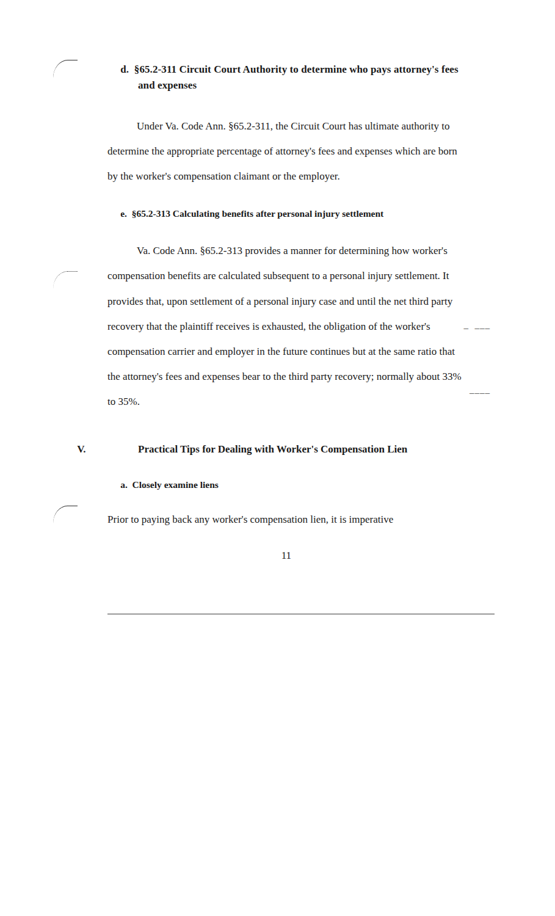d. §65.2-311 Circuit Court Authority to determine who pays attorney's fees and expenses
Under Va. Code Ann. §65.2-311, the Circuit Court has ultimate authority to determine the appropriate percentage of attorney's fees and expenses which are born by the worker's compensation claimant or the employer.
e. §65.2-313 Calculating benefits after personal injury settlement
Va. Code Ann. §65.2-313 provides a manner for determining how worker's compensation benefits are calculated subsequent to a personal injury settlement. It provides that, upon settlement of a personal injury case and until the net third party recovery that the plaintiff receives is exhausted, the obligation of the worker's compensation carrier and employer in the future continues but at the same ratio that the attorney's fees and expenses bear to the third party recovery; normally about 33% to 35%.
V. Practical Tips for Dealing with Worker's Compensation Lien
a. Closely examine liens
Prior to paying back any worker's compensation lien, it is imperative
11
– –––
––––